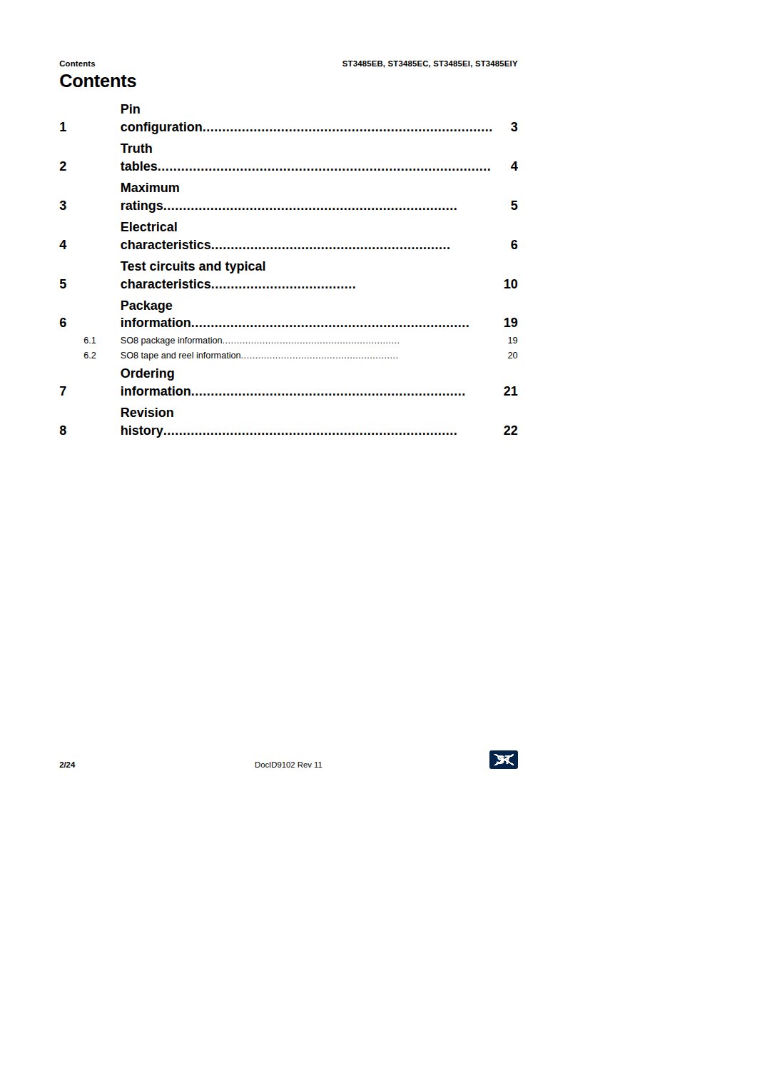Contents
ST3485EB, ST3485EC, ST3485EI, ST3485EIY
Contents
| 1 | Pin configuration .......................................................................... | 3 |
| 2 | Truth tables ..................................................................................... | 4 |
| 3 | Maximum ratings ........................................................................... | 5 |
| 4 | Electrical characteristics ............................................................. | 6 |
| 5 | Test circuits and typical characteristics ..................................... | 10 |
| 6 | Package information ....................................................................... | 19 |
| 6.1 | SO8 package information .............................................................. | 19 |
| 6.2 | SO8 tape and reel information ....................................................... | 20 |
| 7 | Ordering information ...................................................................... | 21 |
| 8 | Revision history ........................................................................... | 22 |
2/24
DocID9102 Rev 11
ST